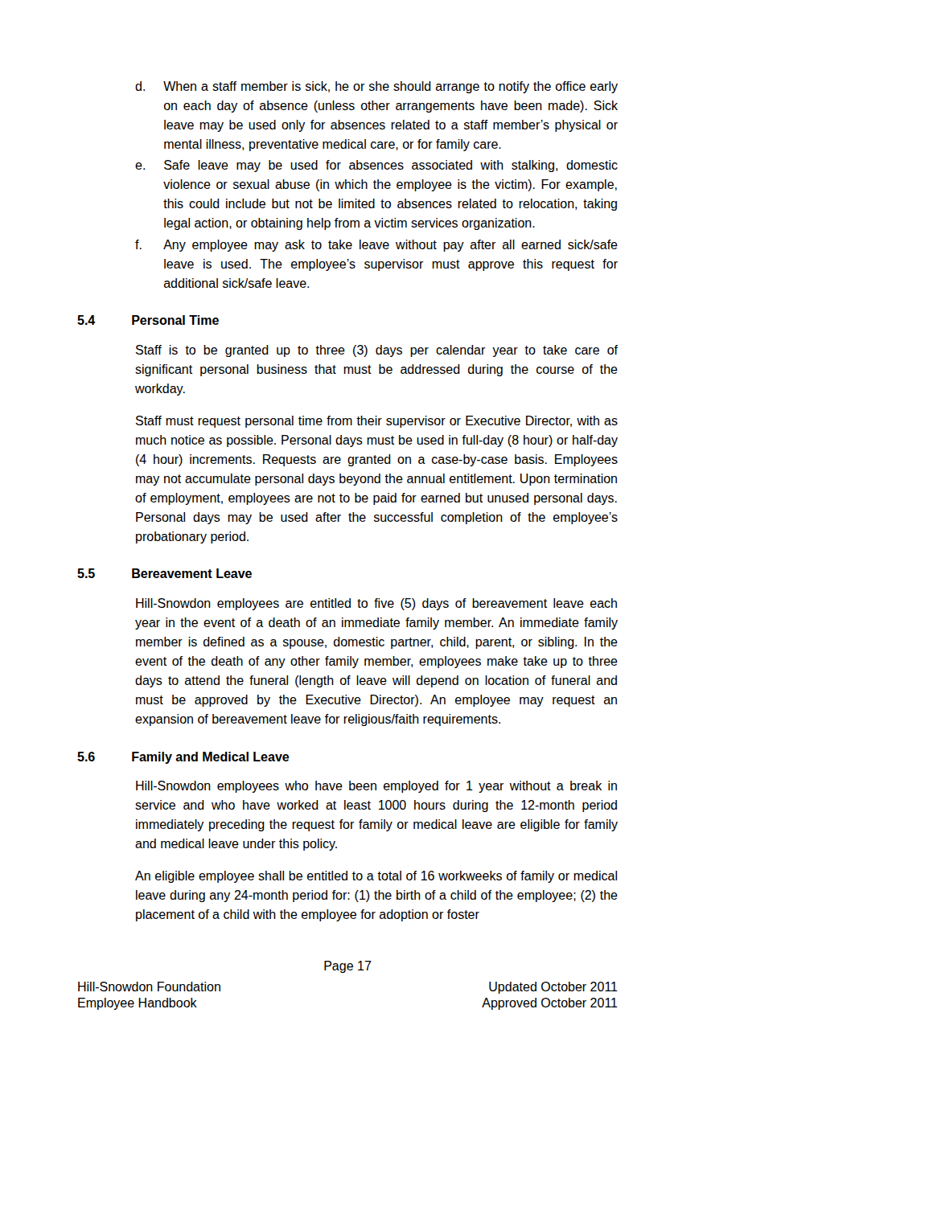d. When a staff member is sick, he or she should arrange to notify the office early on each day of absence (unless other arrangements have been made). Sick leave may be used only for absences related to a staff member’s physical or mental illness, preventative medical care, or for family care.
e. Safe leave may be used for absences associated with stalking, domestic violence or sexual abuse (in which the employee is the victim). For example, this could include but not be limited to absences related to relocation, taking legal action, or obtaining help from a victim services organization.
f. Any employee may ask to take leave without pay after all earned sick/safe leave is used. The employee’s supervisor must approve this request for additional sick/safe leave.
5.4 Personal Time
Staff is to be granted up to three (3) days per calendar year to take care of significant personal business that must be addressed during the course of the workday.
Staff must request personal time from their supervisor or Executive Director, with as much notice as possible. Personal days must be used in full-day (8 hour) or half-day (4 hour) increments. Requests are granted on a case-by-case basis. Employees may not accumulate personal days beyond the annual entitlement. Upon termination of employment, employees are not to be paid for earned but unused personal days. Personal days may be used after the successful completion of the employee’s probationary period.
5.5 Bereavement Leave
Hill-Snowdon employees are entitled to five (5) days of bereavement leave each year in the event of a death of an immediate family member. An immediate family member is defined as a spouse, domestic partner, child, parent, or sibling. In the event of the death of any other family member, employees make take up to three days to attend the funeral (length of leave will depend on location of funeral and must be approved by the Executive Director). An employee may request an expansion of bereavement leave for religious/faith requirements.
5.6 Family and Medical Leave
Hill-Snowdon employees who have been employed for 1 year without a break in service and who have worked at least 1000 hours during the 12-month period immediately preceding the request for family or medical leave are eligible for family and medical leave under this policy.
An eligible employee shall be entitled to a total of 16 workweeks of family or medical leave during any 24-month period for: (1) the birth of a child of the employee; (2) the placement of a child with the employee for adoption or foster
Page 17
Hill-Snowdon Foundation
Employee Handbook
Updated October 2011
Approved October 2011